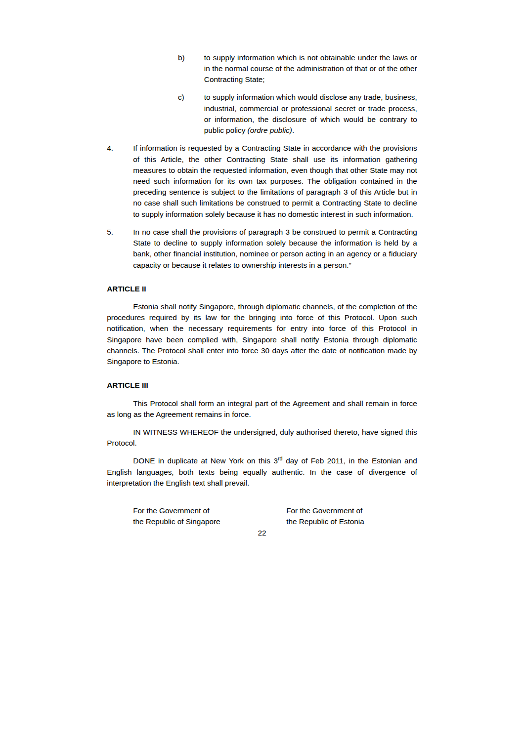b) to supply information which is not obtainable under the laws or in the normal course of the administration of that or of the other Contracting State;
c) to supply information which would disclose any trade, business, industrial, commercial or professional secret or trade process, or information, the disclosure of which would be contrary to public policy (ordre public).
4. If information is requested by a Contracting State in accordance with the provisions of this Article, the other Contracting State shall use its information gathering measures to obtain the requested information, even though that other State may not need such information for its own tax purposes. The obligation contained in the preceding sentence is subject to the limitations of paragraph 3 of this Article but in no case shall such limitations be construed to permit a Contracting State to decline to supply information solely because it has no domestic interest in such information.
5. In no case shall the provisions of paragraph 3 be construed to permit a Contracting State to decline to supply information solely because the information is held by a bank, other financial institution, nominee or person acting in an agency or a fiduciary capacity or because it relates to ownership interests in a person.”
ARTICLE II
Estonia shall notify Singapore, through diplomatic channels, of the completion of the procedures required by its law for the bringing into force of this Protocol. Upon such notification, when the necessary requirements for entry into force of this Protocol in Singapore have been complied with, Singapore shall notify Estonia through diplomatic channels. The Protocol shall enter into force 30 days after the date of notification made by Singapore to Estonia.
ARTICLE III
This Protocol shall form an integral part of the Agreement and shall remain in force as long as the Agreement remains in force.
IN WITNESS WHEREOF the undersigned, duly authorised thereto, have signed this Protocol.
DONE in duplicate at New York on this 3rd day of Feb 2011, in the Estonian and English languages, both texts being equally authentic. In the case of divergence of interpretation the English text shall prevail.
For the Government of the Republic of Singapore
For the Government of the Republic of Estonia
22